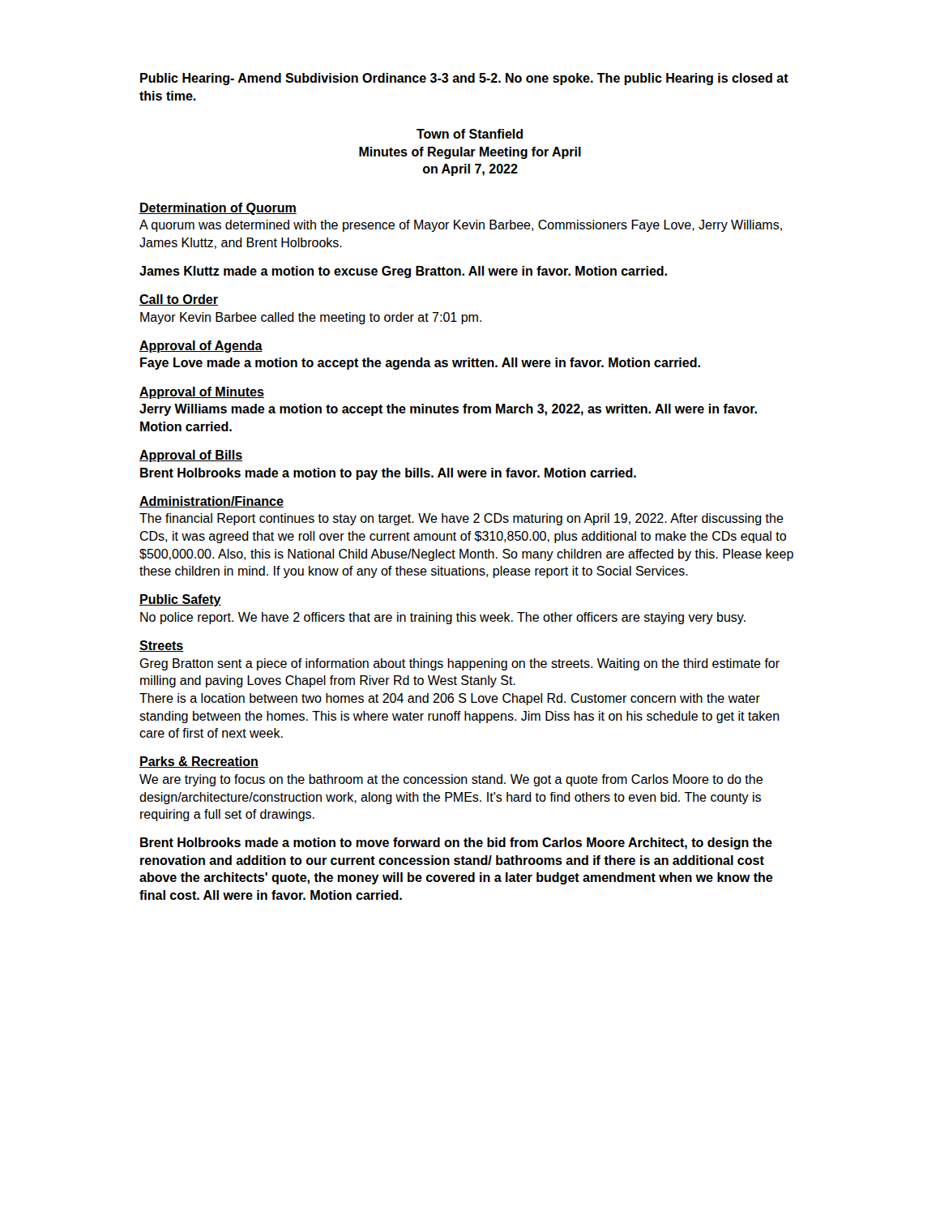Public Hearing- Amend Subdivision Ordinance 3-3 and 5-2. No one spoke. The public Hearing is closed at this time.
Town of Stanfield Minutes of Regular Meeting for April on April 7, 2022
Determination of Quorum
A quorum was determined with the presence of Mayor Kevin Barbee, Commissioners Faye Love, Jerry Williams, James Kluttz, and Brent Holbrooks.
James Kluttz made a motion to excuse Greg Bratton. All were in favor. Motion carried.
Call to Order
Mayor Kevin Barbee called the meeting to order at 7:01 pm.
Approval of Agenda
Faye Love made a motion to accept the agenda as written. All were in favor. Motion carried.
Approval of Minutes
Jerry Williams made a motion to accept the minutes from March 3, 2022, as written. All were in favor. Motion carried.
Approval of Bills
Brent Holbrooks made a motion to pay the bills. All were in favor. Motion carried.
Administration/Finance
The financial Report continues to stay on target. We have 2 CDs maturing on April 19, 2022. After discussing the CDs, it was agreed that we roll over the current amount of $310,850.00, plus additional to make the CDs equal to $500,000.00. Also, this is National Child Abuse/Neglect Month. So many children are affected by this. Please keep these children in mind. If you know of any of these situations, please report it to Social Services.
Public Safety
No police report. We have 2 officers that are in training this week. The other officers are staying very busy.
Streets
Greg Bratton sent a piece of information about things happening on the streets. Waiting on the third estimate for milling and paving Loves Chapel from River Rd to West Stanly St.
There is a location between two homes at 204 and 206 S Love Chapel Rd. Customer concern with the water standing between the homes. This is where water runoff happens. Jim Diss has it on his schedule to get it taken care of first of next week.
Parks & Recreation
We are trying to focus on the bathroom at the concession stand. We got a quote from Carlos Moore to do the design/architecture/construction work, along with the PMEs. It's hard to find others to even bid. The county is requiring a full set of drawings.
Brent Holbrooks made a motion to move forward on the bid from Carlos Moore Architect, to design the renovation and addition to our current concession stand/ bathrooms and if there is an additional cost above the architects' quote, the money will be covered in a later budget amendment when we know the final cost. All were in favor. Motion carried.